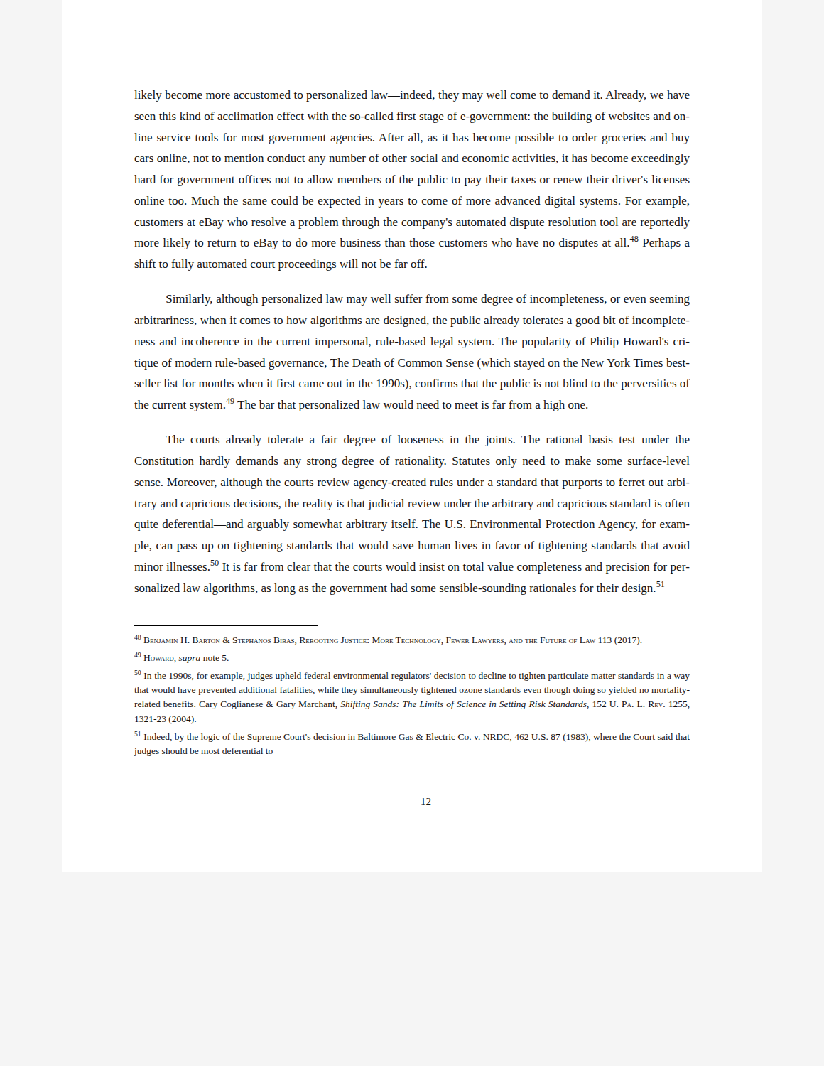likely become more accustomed to personalized law—indeed, they may well come to demand it. Already, we have seen this kind of acclimation effect with the so-called first stage of e-government: the building of websites and online service tools for most government agencies. After all, as it has become possible to order groceries and buy cars online, not to mention conduct any number of other social and economic activities, it has become exceedingly hard for government offices not to allow members of the public to pay their taxes or renew their driver's licenses online too. Much the same could be expected in years to come of more advanced digital systems. For example, customers at eBay who resolve a problem through the company's automated dispute resolution tool are reportedly more likely to return to eBay to do more business than those customers who have no disputes at all.48 Perhaps a shift to fully automated court proceedings will not be far off.
Similarly, although personalized law may well suffer from some degree of incompleteness, or even seeming arbitrariness, when it comes to how algorithms are designed, the public already tolerates a good bit of incompleteness and incoherence in the current impersonal, rule-based legal system. The popularity of Philip Howard's critique of modern rule-based governance, The Death of Common Sense (which stayed on the New York Times bestseller list for months when it first came out in the 1990s), confirms that the public is not blind to the perversities of the current system.49 The bar that personalized law would need to meet is far from a high one.
The courts already tolerate a fair degree of looseness in the joints. The rational basis test under the Constitution hardly demands any strong degree of rationality. Statutes only need to make some surface-level sense. Moreover, although the courts review agency-created rules under a standard that purports to ferret out arbitrary and capricious decisions, the reality is that judicial review under the arbitrary and capricious standard is often quite deferential—and arguably somewhat arbitrary itself. The U.S. Environmental Protection Agency, for example, can pass up on tightening standards that would save human lives in favor of tightening standards that avoid minor illnesses.50 It is far from clear that the courts would insist on total value completeness and precision for personalized law algorithms, as long as the government had some sensible-sounding rationales for their design.51
48 Benjamin H. Barton & Stephanos Bibas, Rebooting Justice: More Technology, Fewer Lawyers, and the Future of Law 113 (2017).
49 Howard, supra note 5.
50 In the 1990s, for example, judges upheld federal environmental regulators' decision to decline to tighten particulate matter standards in a way that would have prevented additional fatalities, while they simultaneously tightened ozone standards even though doing so yielded no mortality-related benefits. Cary Coglianese & Gary Marchant, Shifting Sands: The Limits of Science in Setting Risk Standards, 152 U. Pa. L. Rev. 1255, 1321-23 (2004).
51 Indeed, by the logic of the Supreme Court's decision in Baltimore Gas & Electric Co. v. NRDC, 462 U.S. 87 (1983), where the Court said that judges should be most deferential to
12